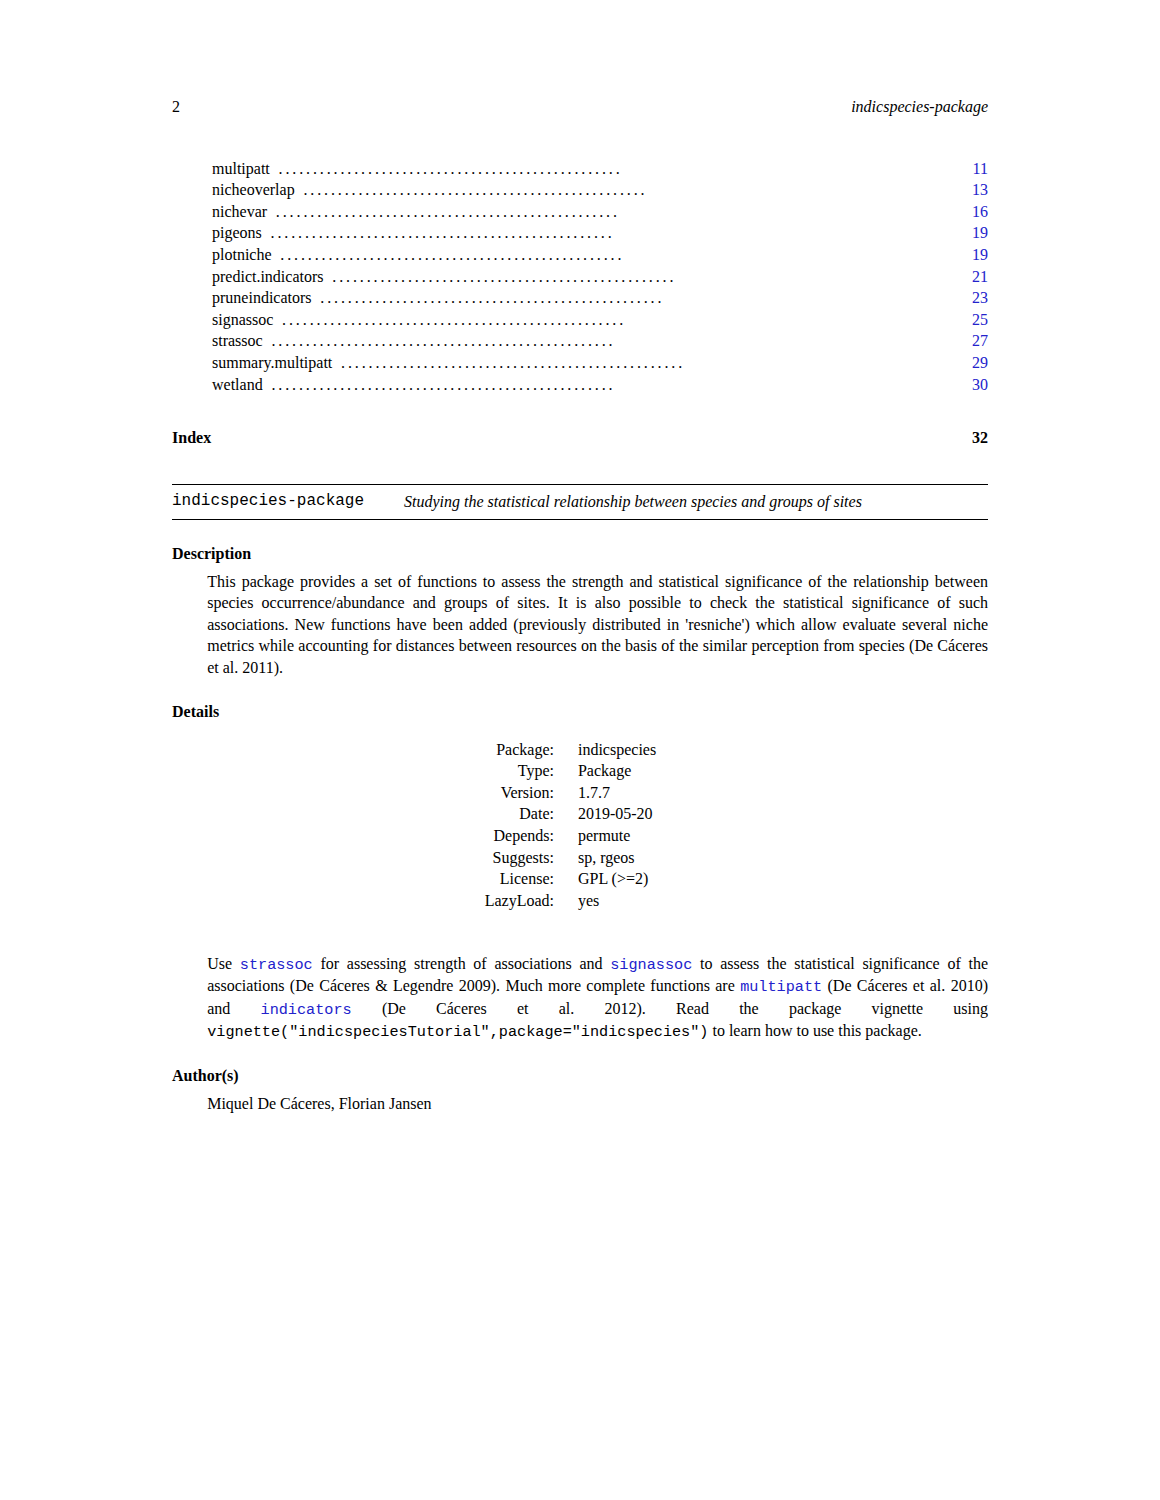2 indicspecies-package
multipatt.................................................. 11
nicheoverlap.................................................. 13
nichevar.................................................. 16
pigeons.................................................. 19
plotniche.................................................. 19
predict.indicators.................................................. 21
pruneindicators.................................................. 23
signassoc.................................................. 25
strassoc.................................................. 27
summary.multipatt.................................................. 29
wetland.................................................. 30
Index 32
indicspecies-package
Studying the statistical relationship between species and groups of sites
Description
This package provides a set of functions to assess the strength and statistical significance of the relationship between species occurrence/abundance and groups of sites. It is also possible to check the statistical significance of such associations. New functions have been added (previously distributed in 'resniche') which allow evaluate several niche metrics while accounting for distances between resources on the basis of the similar perception from species (De Cáceres et al. 2011).
Details
| Package: | indicspecies |
| Type: | Package |
| Version: | 1.7.7 |
| Date: | 2019-05-20 |
| Depends: | permute |
| Suggests: | sp, rgeos |
| License: | GPL (>=2) |
| LazyLoad: | yes |
Use strassoc for assessing strength of associations and signassoc to assess the statistical significance of the associations (De Cáceres & Legendre 2009). Much more complete functions are multipatt (De Cáceres et al. 2010) and indicators (De Cáceres et al. 2012). Read the package vignette using vignette("indicspeciesTutorial",package="indicspecies") to learn how to use this package.
Author(s)
Miquel De Cáceres, Florian Jansen